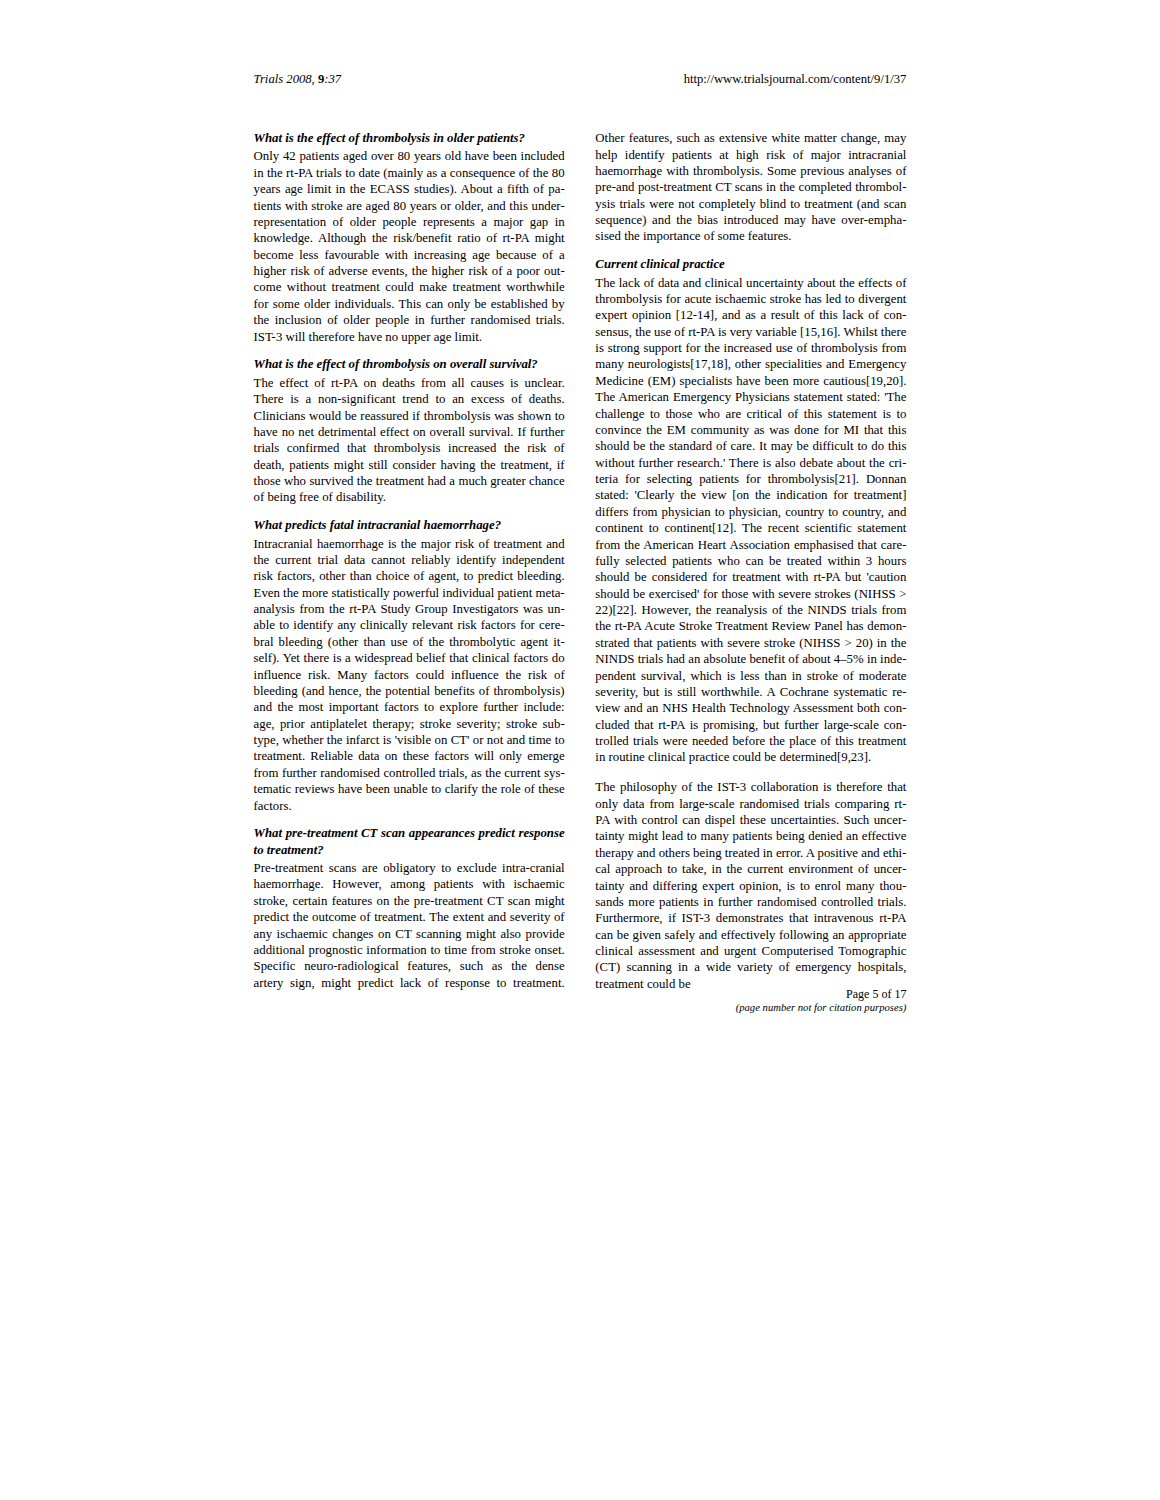Trials 2008, 9:37
http://www.trialsjournal.com/content/9/1/37
What is the effect of thrombolysis in older patients?
Only 42 patients aged over 80 years old have been included in the rt-PA trials to date (mainly as a consequence of the 80 years age limit in the ECASS studies). About a fifth of patients with stroke are aged 80 years or older, and this under-representation of older people represents a major gap in knowledge. Although the risk/benefit ratio of rt-PA might become less favourable with increasing age because of a higher risk of adverse events, the higher risk of a poor outcome without treatment could make treatment worthwhile for some older individuals. This can only be established by the inclusion of older people in further randomised trials. IST-3 will therefore have no upper age limit.
What is the effect of thrombolysis on overall survival?
The effect of rt-PA on deaths from all causes is unclear. There is a non-significant trend to an excess of deaths. Clinicians would be reassured if thrombolysis was shown to have no net detrimental effect on overall survival. If further trials confirmed that thrombolysis increased the risk of death, patients might still consider having the treatment, if those who survived the treatment had a much greater chance of being free of disability.
What predicts fatal intracranial haemorrhage?
Intracranial haemorrhage is the major risk of treatment and the current trial data cannot reliably identify independent risk factors, other than choice of agent, to predict bleeding. Even the more statistically powerful individual patient meta-analysis from the rt-PA Study Group Investigators was unable to identify any clinically relevant risk factors for cerebral bleeding (other than use of the thrombolytic agent itself). Yet there is a widespread belief that clinical factors do influence risk. Many factors could influence the risk of bleeding (and hence, the potential benefits of thrombolysis) and the most important factors to explore further include: age, prior antiplatelet therapy; stroke severity; stroke subtype, whether the infarct is 'visible on CT' or not and time to treatment. Reliable data on these factors will only emerge from further randomised controlled trials, as the current systematic reviews have been unable to clarify the role of these factors.
What pre-treatment CT scan appearances predict response to treatment?
Pre-treatment scans are obligatory to exclude intra-cranial haemorrhage. However, among patients with ischaemic stroke, certain features on the pre-treatment CT scan might predict the outcome of treatment. The extent and severity of any ischaemic changes on CT scanning might also provide additional prognostic information to time from stroke onset. Specific neuro-radiological features, such as the dense artery sign, might predict lack of response to treatment. Other features, such as extensive white matter change, may help identify patients at high risk of major intracranial haemorrhage with thrombolysis. Some previous analyses of pre-and post-treatment CT scans in the completed thrombolysis trials were not completely blind to treatment (and scan sequence) and the bias introduced may have over-emphasised the importance of some features.
Current clinical practice
The lack of data and clinical uncertainty about the effects of thrombolysis for acute ischaemic stroke has led to divergent expert opinion [12-14], and as a result of this lack of consensus, the use of rt-PA is very variable [15,16]. Whilst there is strong support for the increased use of thrombolysis from many neurologists[17,18], other specialities and Emergency Medicine (EM) specialists have been more cautious[19,20]. The American Emergency Physicians statement stated: 'The challenge to those who are critical of this statement is to convince the EM community as was done for MI that this should be the standard of care. It may be difficult to do this without further research.' There is also debate about the criteria for selecting patients for thrombolysis[21]. Donnan stated: 'Clearly the view [on the indication for treatment] differs from physician to physician, country to country, and continent to continent[12]. The recent scientific statement from the American Heart Association emphasised that carefully selected patients who can be treated within 3 hours should be considered for treatment with rt-PA but 'caution should be exercised' for those with severe strokes (NIHSS > 22)[22]. However, the reanalysis of the NINDS trials from the rt-PA Acute Stroke Treatment Review Panel has demonstrated that patients with severe stroke (NIHSS > 20) in the NINDS trials had an absolute benefit of about 4–5% in independent survival, which is less than in stroke of moderate severity, but is still worthwhile. A Cochrane systematic review and an NHS Health Technology Assessment both concluded that rt-PA is promising, but further large-scale controlled trials were needed before the place of this treatment in routine clinical practice could be determined[9,23].
The philosophy of the IST-3 collaboration is therefore that only data from large-scale randomised trials comparing rt-PA with control can dispel these uncertainties. Such uncertainty might lead to many patients being denied an effective therapy and others being treated in error. A positive and ethical approach to take, in the current environment of uncertainty and differing expert opinion, is to enrol many thousands more patients in further randomised controlled trials. Furthermore, if IST-3 demonstrates that intravenous rt-PA can be given safely and effectively following an appropriate clinical assessment and urgent Computerised Tomographic (CT) scanning in a wide variety of emergency hospitals, treatment could be
Page 5 of 17
(page number not for citation purposes)